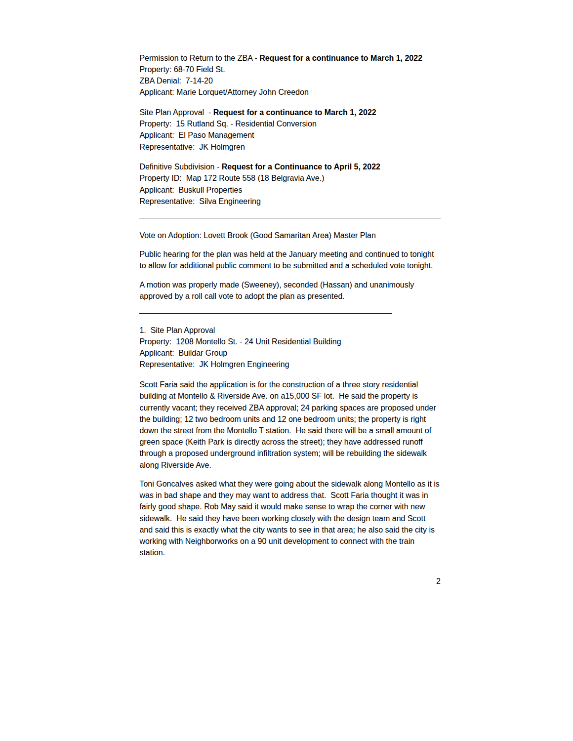Permission to Return to the ZBA - Request for a continuance to March 1, 2022
Property: 68-70 Field St.
ZBA Denial: 7-14-20
Applicant: Marie Lorquet/Attorney John Creedon
Site Plan Approval - Request for a continuance to March 1, 2022
Property: 15 Rutland Sq. - Residential Conversion
Applicant: El Paso Management
Representative: JK Holmgren
Definitive Subdivision - Request for a Continuance to April 5, 2022
Property ID: Map 172 Route 558 (18 Belgravia Ave.)
Applicant: Buskull Properties
Representative: Silva Engineering
Vote on Adoption: Lovett Brook (Good Samaritan Area) Master Plan
Public hearing for the plan was held at the January meeting and continued to tonight to allow for additional public comment to be submitted and a scheduled vote tonight.
A motion was properly made (Sweeney), seconded (Hassan) and unanimously approved by a roll call vote to adopt the plan as presented.
1. Site Plan Approval
Property: 1208 Montello St. - 24 Unit Residential Building
Applicant: Buildar Group
Representative: JK Holmgren Engineering
Scott Faria said the application is for the construction of a three story residential building at Montello & Riverside Ave. on a15,000 SF lot. He said the property is currently vacant; they received ZBA approval; 24 parking spaces are proposed under the building; 12 two bedroom units and 12 one bedroom units; the property is right down the street from the Montello T station. He said there will be a small amount of green space (Keith Park is directly across the street); they have addressed runoff through a proposed underground infiltration system; will be rebuilding the sidewalk along Riverside Ave.
Toni Goncalves asked what they were going about the sidewalk along Montello as it is was in bad shape and they may want to address that. Scott Faria thought it was in fairly good shape. Rob May said it would make sense to wrap the corner with new sidewalk. He said they have been working closely with the design team and Scott and said this is exactly what the city wants to see in that area; he also said the city is working with Neighborworks on a 90 unit development to connect with the train station.
2